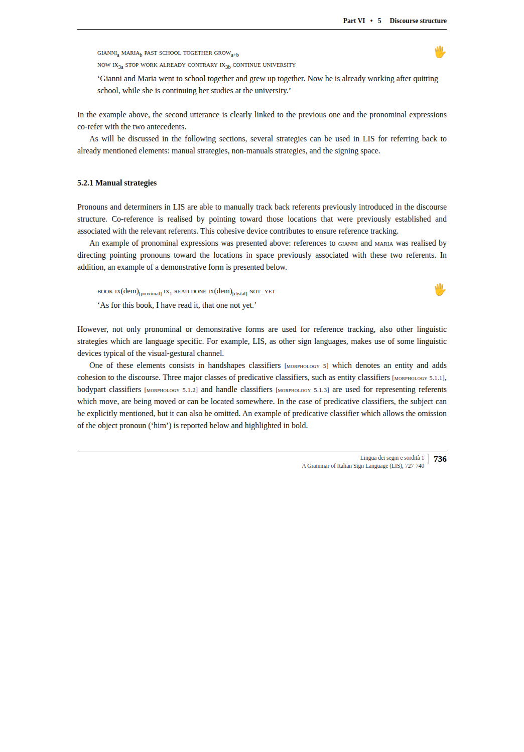Part VI • 5 Discourse structure
🖐
giannia mariab past school together growa+b
now ix3a stop work already contrary ix3b continue university
‘Gianni and Maria went to school together and grew up together. Now he is already working after quitting school, while she is continuing her studies at the university.’
In the example above, the second utterance is clearly linked to the previous one and the pronominal expressions co-refer with the two antecedents.
As will be discussed in the following sections, several strategies can be used in LIS for referring back to already mentioned elements: manual strategies, non-manuals strategies, and the signing space.
5.2.1 Manual strategies
Pronouns and determiners in LIS are able to manually track back referents previously introduced in the discourse structure. Co-reference is realised by pointing toward those locations that were previously established and associated with the relevant referents. This cohesive device contributes to ensure reference tracking.
An example of pronominal expressions was presented above: references to Gianni and Maria was realised by directing pointing pronouns toward the locations in space previously associated with these two referents. In addition, an example of a demonstrative form is presented below.
🖐
book ix(dem)[proximal] ix1 read done ix(dem)[distal] not_yet
‘As for this book, I have read it, that one not yet.’
However, not only pronominal or demonstrative forms are used for reference tracking, also other linguistic strategies which are language specific. For example, LIS, as other sign languages, makes use of some linguistic devices typical of the visual-gestural channel.
One of these elements consists in handshapes classifiers [MORPHOLOGY 5] which denotes an entity and adds cohesion to the discourse. Three major classes of predicative classifiers, such as entity classifiers [MORPHOLOGY 5.1.1], bodypart classifiers [MORPHOLOGY 5.1.2] and handle classifiers [MORPHOLOGY 5.1.3] are used for representing referents which move, are being moved or can be located somewhere. In the case of predicative classifiers, the subject can be explicitly mentioned, but it can also be omitted. An example of predicative classifier which allows the omission of the object pronoun (‘him’) is reported below and highlighted in bold.
Lingua dei segni e sordità 1
A Grammar of Italian Sign Language (LIS), 727-740
736